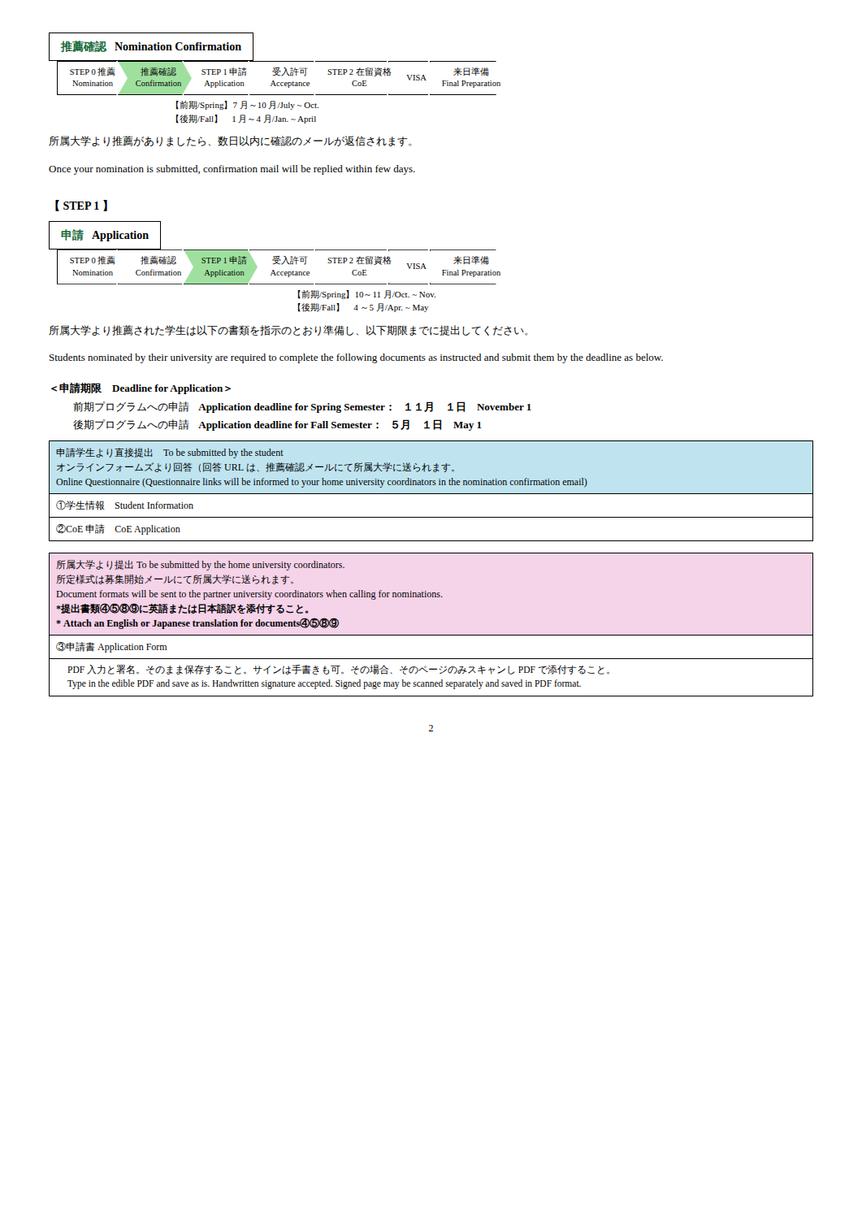推薦確認 Nomination Confirmation
STEP 0 推薦
Nomination
推薦確認
Confirmation
STEP 1 申請
Application
受入許可
Acceptance
STEP 2 在留資格
CoE
VISA
来日準備
Final Preparation
【前期/Spring】7 月～10 月/July ~ Oct.
【後期/Fall】　1 月～4 月/Jan. ~ April
所属大学より推薦がありましたら、数日以内に確認のメールが返信されます。
Once your nomination is submitted, confirmation mail will be replied within few days.
【 STEP 1 】
申請 Application
STEP 0 推薦
Nomination
推薦確認
Confirmation
STEP 1 申請
Application
受入許可
Acceptance
STEP 2 在留資格
CoE
VISA
来日準備
Final Preparation
【前期/Spring】10～11 月/Oct. ~ Nov.
【後期/Fall】　4 ～5 月/Apr. ~ May
所属大学より推薦された学生は以下の書類を指示のとおり準備し、以下期限までに提出してください。
Students nominated by their university are required to complete the following documents as instructed and submit them by the deadline as below.
＜申請期限　Deadline for Application＞
前期プログラムへの申請 Application deadline for Spring Semester： １１月　１日　November 1
後期プログラムへの申請 Application deadline for Fall Semester： ５月　１日　May 1
| 申請学生より直接提出 To be submitted by the student オンラインフォームズより回答（回答 URL は、推薦確認メールにて所属大学に送られます。 Online Questionnaire (Questionnaire links will be informed to your home university coordinators in the nomination confirmation email) |
| ①学生情報 Student Information |
| ②CoE 申請 CoE Application |
| 所属大学より提出 To be submitted by the home university coordinators. 所定様式は募集開始メールにて所属大学に送られます。 Document formats will be sent to the partner university coordinators when calling for nominations. *提出書類④⑤⑧⑨に英語または日本語訳を添付すること。 * Attach an English or Japanese translation for documents④⑤⑧⑨ |
| ③申請書 Application Form |
| PDF 入力と署名。そのまま保存すること。サインは手書きも可。その場合、そのページのみスキャンし PDF で添付すること。 Type in the edible PDF and save as is. Handwritten signature accepted. Signed page may be scanned separately and saved in PDF format. |
2